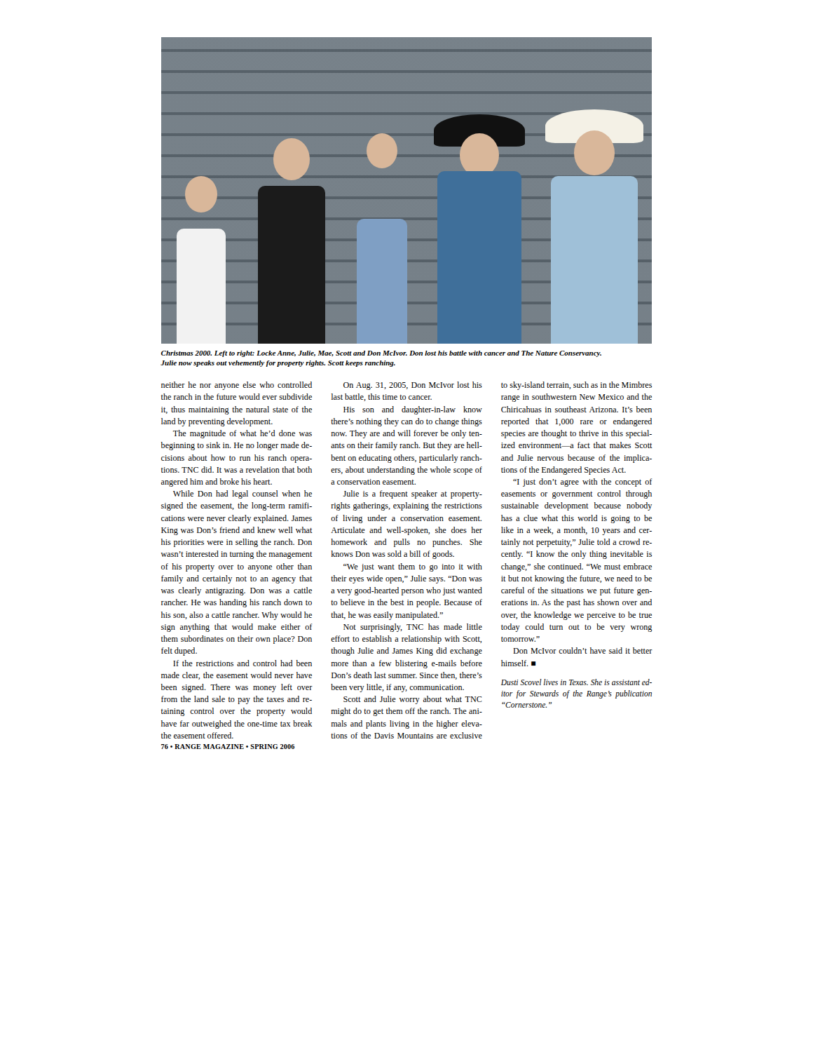Christmas 2000. Left to right: Locke Anne, Julie, Mae, Scott and Don McIvor. Don lost his battle with cancer and The Nature Conservancy.
Julie now speaks out vehemently for property rights. Scott keeps ranching.
neither he nor anyone else who controlled the ranch in the future would ever subdivide it, thus maintaining the natural state of the land by preventing development.
The magnitude of what he’d done was beginning to sink in. He no longer made decisions about how to run his ranch operations. TNC did. It was a revelation that both angered him and broke his heart.
While Don had legal counsel when he signed the easement, the long-term ramifications were never clearly explained. James King was Don’s friend and knew well what his priorities were in selling the ranch. Don wasn’t interested in turning the management of his property over to anyone other than family and certainly not to an agency that was clearly antigrazing. Don was a cattle rancher. He was handing his ranch down to his son, also a cattle rancher. Why would he sign anything that would make either of them subordinates on their own place? Don felt duped.
If the restrictions and control had been made clear, the easement would never have been signed. There was money left over from the land sale to pay the taxes and retaining control over the property would have far outweighed the one-time tax break the easement offered.
On Aug. 31, 2005, Don McIvor lost his last battle, this time to cancer.
His son and daughter-in-law know there’s nothing they can do to change things now. They are and will forever be only tenants on their family ranch. But they are hell-bent on educating others, particularly ranchers, about understanding the whole scope of a conservation easement.
Julie is a frequent speaker at property-rights gatherings, explaining the restrictions of living under a conservation easement. Articulate and well-spoken, she does her homework and pulls no punches. She knows Don was sold a bill of goods.
“We just want them to go into it with their eyes wide open,” Julie says. “Don was a very good-hearted person who just wanted to believe in the best in people. Because of that, he was easily manipulated.”
Not surprisingly, TNC has made little effort to establish a relationship with Scott, though Julie and James King did exchange more than a few blistering e-mails before Don’s death last summer. Since then, there’s been very little, if any, communication.
Scott and Julie worry about what TNC might do to get them off the ranch. The animals and plants living in the higher elevations of the Davis Mountains are exclusive to sky-island terrain, such as in the Mimbres range in southwestern New Mexico and the Chiricahuas in southeast Arizona. It’s been reported that 1,000 rare or endangered species are thought to thrive in this specialized environment—a fact that makes Scott and Julie nervous because of the implications of the Endangered Species Act.
“I just don’t agree with the concept of easements or government control through sustainable development because nobody has a clue what this world is going to be like in a week, a month, 10 years and certainly not perpetuity,” Julie told a crowd recently. “I know the only thing inevitable is change,” she continued. “We must embrace it but not knowing the future, we need to be careful of the situations we put future generations in. As the past has shown over and over, the knowledge we perceive to be true today could turn out to be very wrong tomorrow.”
Don McIvor couldn’t have said it better himself. ■
Dusti Scovel lives in Texas. She is assistant editor for Stewards of the Range’s publication “Cornerstone.”
76 • RANGE MAGAZINE • SPRING 2006